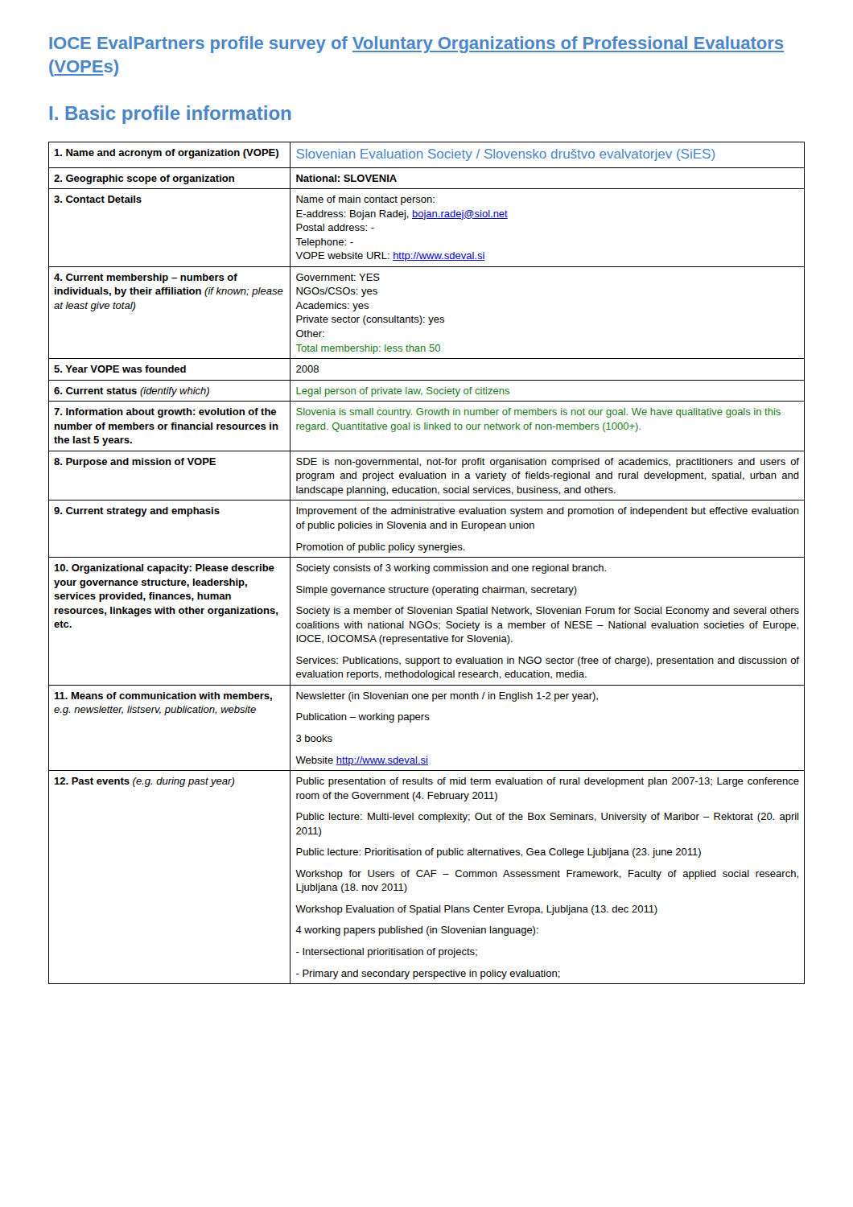IOCE EvalPartners profile survey of Voluntary Organizations of Professional Evaluators (VOPEs)
I. Basic profile information
| 1. Name and acronym of organization (VOPE) | Slovenian Evaluation Society / Slovensko društvo evalvatorjev (SiES) |
| 2. Geographic scope of organization | National: SLOVENIA |
| 3. Contact Details | Name of main contact person: E-address: Bojan Radej, bojan.radej@siol.net Postal address: - Telephone: - VOPE website URL: http://www.sdeval.si |
| 4. Current membership – numbers of individuals, by their affiliation (if known; please at least give total) | Government: YES NGOs/CSOs: yes Academics: yes Private sector (consultants): yes Other: Total membership: less than 50 |
| 5. Year VOPE was founded | 2008 |
| 6. Current status (identify which) | Legal person of private law, Society of citizens |
| 7. Information about growth : evolution of the number of members or financial resources in the last 5 years. | Slovenia is small country. Growth in number of members is not our goal. We have qualitative goals in this regard. Quantitative goal is linked to our network of non-members (1000+). |
| 8. Purpose and mission of VOPE | SDE is non-governmental, not-for profit organisation comprised of academics, practitioners and users of program and project evaluation in a variety of fields-regional and rural development, spatial, urban and landscape planning, education, social services, business, and others. |
| 9. Current strategy and emphasis | Improvement of the administrative evaluation system and promotion of independent but effective evaluation of public policies in Slovenia and in European union Promotion of public policy synergies. |
| 10. Organizational capacity: Please describe your governance structure, leadership, services provided, finances, human resources, linkages with other organizations, etc. | Society consists of 3 working commission and one regional branch. Simple governance structure (operating chairman, secretary) Society is a member of Slovenian Spatial Network, Slovenian Forum for Social Economy and several others coalitions with national NGOs; Society is a member of NESE – National evaluation societies of Europe, IOCE, IOCOMSA (representative for Slovenia). Services: Publications, support to evaluation in NGO sector (free of charge), presentation and discussion of evaluation reports, methodological research, education, media. |
| 11. Means of communication with members, e.g. newsletter, listserv, publication, website | Newsletter (in Slovenian one per month / in English 1-2 per year), Publication – working papers 3 books Website http://www.sdeval.si |
| 12. Past events (e.g. during past year) | Public presentation of results of mid term evaluation of rural development plan 2007-13; Large conference room of the Government (4. February 2011) Public lecture: Multi-level complexity; Out of the Box Seminars, University of Maribor – Rektorat (20. april 2011) Public lecture: Prioritisation of public alternatives, Gea College Ljubljana (23. june 2011) Workshop for Users of CAF – Common Assessment Framework, Faculty of applied social research, Ljubljana (18. nov 2011) Workshop Evaluation of Spatial Plans Center Evropa, Ljubljana (13. dec 2011) 4 working papers published (in Slovenian language): - Intersectional prioritisation of projects; - Primary and secondary perspective in policy evaluation; |